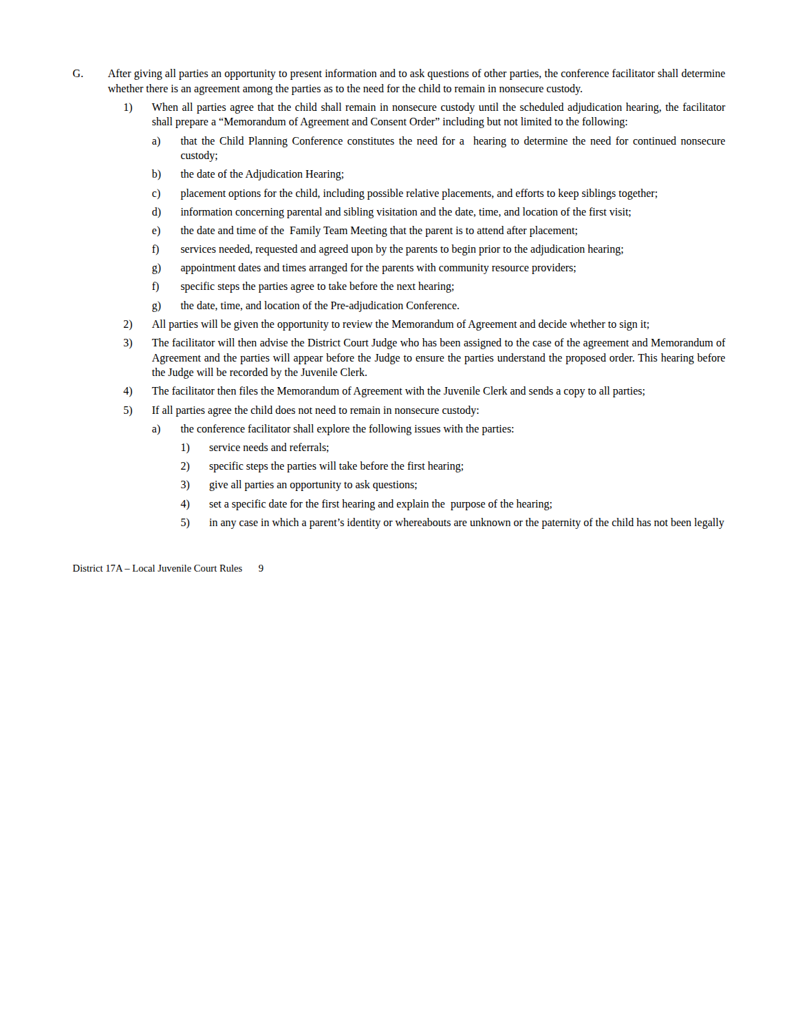G.
After giving all parties an opportunity to present information and to ask questions of other parties, the conference facilitator shall determine whether there is an agreement among the parties as to the need for the child to remain in nonsecure custody.
1)
When all parties agree that the child shall remain in nonsecure custody until the scheduled adjudication hearing, the facilitator shall prepare a “Memorandum of Agreement and Consent Order” including but not limited to the following:
a)
that the Child Planning Conference constitutes the need for a hearing to determine the need for continued nonsecure custody;
b)
the date of the Adjudication Hearing;
c)
placement options for the child, including possible relative placements, and efforts to keep siblings together;
d)
information concerning parental and sibling visitation and the date, time, and location of the first visit;
e)
the date and time of the Family Team Meeting that the parent is to attend after placement;
f)
services needed, requested and agreed upon by the parents to begin prior to the adjudication hearing;
g)
appointment dates and times arranged for the parents with community resource providers;
f)
specific steps the parties agree to take before the next hearing;
g)
the date, time, and location of the Pre-adjudication Conference.
2)
All parties will be given the opportunity to review the Memorandum of Agreement and decide whether to sign it;
3)
The facilitator will then advise the District Court Judge who has been assigned to the case of the agreement and Memorandum of Agreement and the parties will appear before the Judge to ensure the parties understand the proposed order. This hearing before the Judge will be recorded by the Juvenile Clerk.
4)
The facilitator then files the Memorandum of Agreement with the Juvenile Clerk and sends a copy to all parties;
5)
If all parties agree the child does not need to remain in nonsecure custody:
a)
the conference facilitator shall explore the following issues with the parties:
1)
service needs and referrals;
2)
specific steps the parties will take before the first hearing;
3)
give all parties an opportunity to ask questions;
4)
set a specific date for the first hearing and explain the purpose of the hearing;
5)
in any case in which a parent’s identity or whereabouts are unknown or the paternity of the child has not been legally
District 17A – Local Juvenile Court Rules9